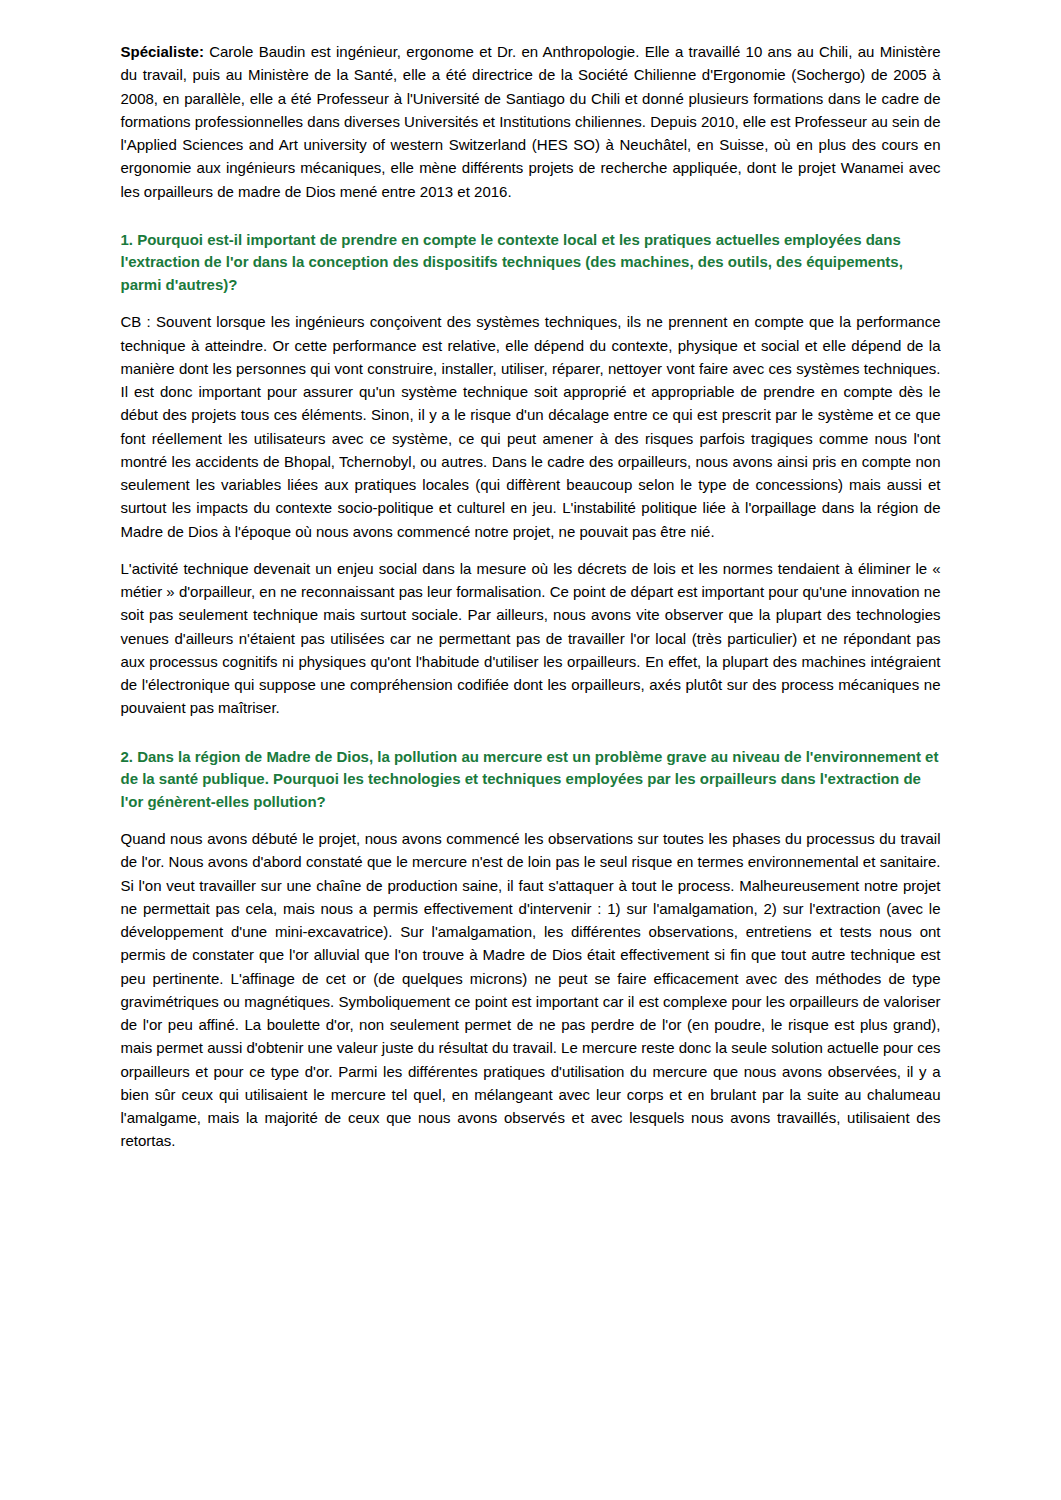Spécialiste: Carole Baudin est ingénieur, ergonome et Dr. en Anthropologie. Elle a travaillé 10 ans au Chili, au Ministère du travail, puis au Ministère de la Santé, elle a été directrice de la Société Chilienne d'Ergonomie (Sochergo) de 2005 à 2008, en parallèle, elle a été Professeur à l'Université de Santiago du Chili et donné plusieurs formations dans le cadre de formations professionnelles dans diverses Universités et Institutions chiliennes. Depuis 2010, elle est Professeur au sein de l'Applied Sciences and Art university of western Switzerland (HES SO) à Neuchâtel, en Suisse, où en plus des cours en ergonomie aux ingénieurs mécaniques, elle mène différents projets de recherche appliquée, dont le projet Wanamei avec les orpailleurs de madre de Dios mené entre 2013 et 2016.
1. Pourquoi est-il important de prendre en compte le contexte local et les pratiques actuelles employées dans l'extraction de l'or dans la conception des dispositifs techniques (des machines, des outils, des équipements, parmi d'autres)?
CB : Souvent lorsque les ingénieurs conçoivent des systèmes techniques, ils ne prennent en compte que la performance technique à atteindre. Or cette performance est relative, elle dépend du contexte, physique et social et elle dépend de la manière dont les personnes qui vont construire, installer, utiliser, réparer, nettoyer vont faire avec ces systèmes techniques. Il est donc important pour assurer qu'un système technique soit approprié et appropriable de prendre en compte dès le début des projets tous ces éléments. Sinon, il y a le risque d'un décalage entre ce qui est prescrit par le système et ce que font réellement les utilisateurs avec ce système, ce qui peut amener à des risques parfois tragiques comme nous l'ont montré les accidents de Bhopal, Tchernobyl, ou autres. Dans le cadre des orpailleurs, nous avons ainsi pris en compte non seulement les variables liées aux pratiques locales (qui diffèrent beaucoup selon le type de concessions) mais aussi et surtout les impacts du contexte socio-politique et culturel en jeu. L'instabilité politique liée à l'orpaillage dans la région de Madre de Dios à l'époque où nous avons commencé notre projet, ne pouvait pas être nié.
L'activité technique devenait un enjeu social dans la mesure où les décrets de lois et les normes tendaient à éliminer le « métier » d'orpailleur, en ne reconnaissant pas leur formalisation. Ce point de départ est important pour qu'une innovation ne soit pas seulement technique mais surtout sociale. Par ailleurs, nous avons vite observer que la plupart des technologies venues d'ailleurs n'étaient pas utilisées car ne permettant pas de travailler l'or local (très particulier) et ne répondant pas aux processus cognitifs ni physiques qu'ont l'habitude d'utiliser les orpailleurs. En effet, la plupart des machines intégraient de l'électronique qui suppose une compréhension codifiée dont les orpailleurs, axés plutôt sur des process mécaniques ne pouvaient pas maîtriser.
2. Dans la région de Madre de Dios, la pollution au mercure est un problème grave au niveau de l'environnement et de la santé publique. Pourquoi les technologies et techniques employées par les orpailleurs dans l'extraction de l'or génèrent-elles pollution?
Quand nous avons débuté le projet, nous avons commencé les observations sur toutes les phases du processus du travail de l'or. Nous avons d'abord constaté que le mercure n'est de loin pas le seul risque en termes environnemental et sanitaire. Si l'on veut travailler sur une chaîne de production saine, il faut s'attaquer à tout le process. Malheureusement notre projet ne permettait pas cela, mais nous a permis effectivement d'intervenir : 1) sur l'amalgamation, 2) sur l'extraction (avec le développement d'une mini-excavatrice). Sur l'amalgamation, les différentes observations, entretiens et tests nous ont permis de constater que l'or alluvial que l'on trouve à Madre de Dios était effectivement si fin que tout autre technique est peu pertinente. L'affinage de cet or (de quelques microns) ne peut se faire efficacement avec des méthodes de type gravimétriques ou magnétiques. Symboliquement ce point est important car il est complexe pour les orpailleurs de valoriser de l'or peu affiné. La boulette d'or, non seulement permet de ne pas perdre de l'or (en poudre, le risque est plus grand), mais permet aussi d'obtenir une valeur juste du résultat du travail. Le mercure reste donc la seule solution actuelle pour ces orpailleurs et pour ce type d'or. Parmi les différentes pratiques d'utilisation du mercure que nous avons observées, il y a bien sûr ceux qui utilisaient le mercure tel quel, en mélangeant avec leur corps et en brulant par la suite au chalumeau l'amalgame, mais la majorité de ceux que nous avons observés et avec lesquels nous avons travaillés, utilisaient des retortas.